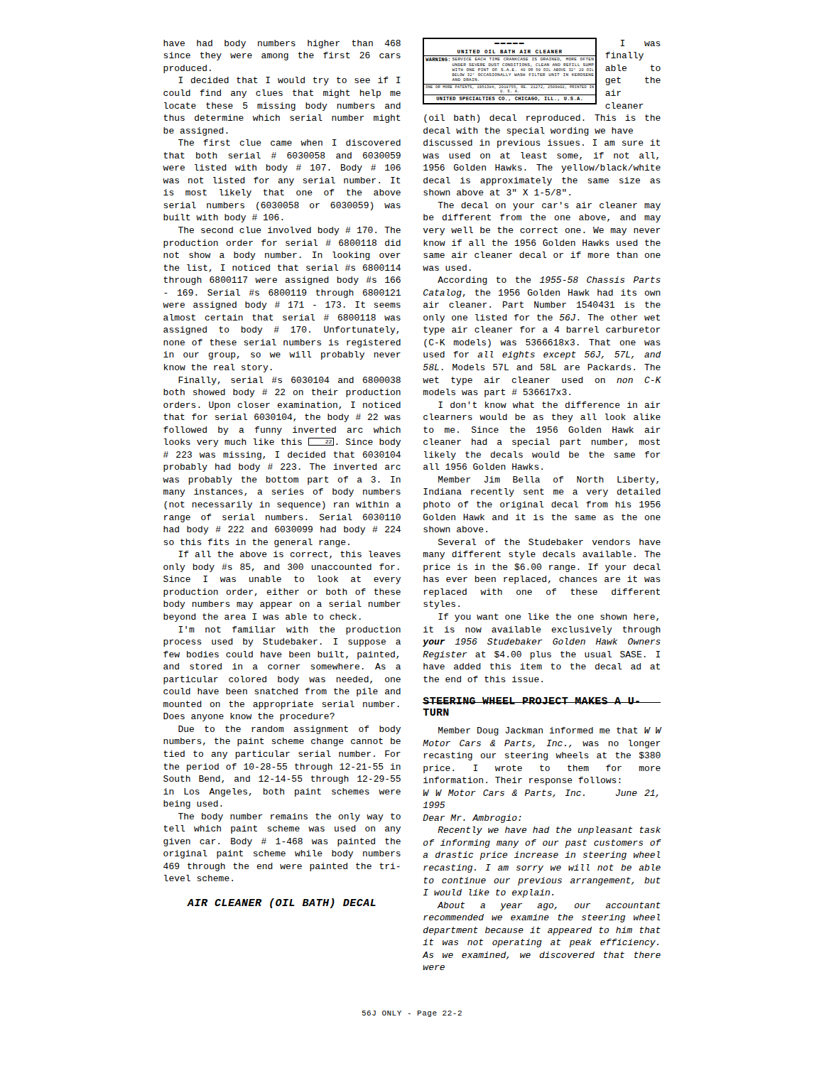have had body numbers higher than 468 since they were among the first 26 cars produced.
I decided that I would try to see if I could find any clues that might help me locate these 5 missing body numbers and thus determine which serial number might be assigned.
The first clue came when I discovered that both serial # 6030058 and 6030059 were listed with body # 107. Body # 106 was not listed for any serial number. It is most likely that one of the above serial numbers (6030058 or 6030059) was built with body # 106.
The second clue involved body # 170. The production order for serial # 6800118 did not show a body number. In looking over the list, I noticed that serial #s 6800114 through 6800117 were assigned body #s 166 - 169. Serial #s 6800119 through 6800121 were assigned body # 171 - 173. It seems almost certain that serial # 6800118 was assigned to body # 170. Unfortunately, none of these serial numbers is registered in our group, so we will probably never know the real story.
Finally, serial #s 6030104 and 6800038 both showed body # 22 on their production orders. Upon closer examination, I noticed that for serial 6030104, the body # 22 was followed by a funny inverted arc which looks very much like this 22. Since body # 223 was missing, I decided that 6030104 probably had body # 223. The inverted arc was probably the bottom part of a 3. In many instances, a series of body numbers (not necessarily in sequence) ran within a range of serial numbers. Serial 6030110 had body # 222 and 6030099 had body # 224 so this fits in the general range.
If all the above is correct, this leaves only body #s 85, and 300 unaccounted for. Since I was unable to look at every production order, either or both of these body numbers may appear on a serial number beyond the area I was able to check.
I'm not familiar with the production process used by Studebaker. I suppose a few bodies could have been built, painted, and stored in a corner somewhere. As a particular colored body was needed, one could have been snatched from the pile and mounted on the appropriate serial number. Does anyone know the procedure?
Due to the random assignment of body numbers, the paint scheme change cannot be tied to any particular serial number. For the period of 10-28-55 through 12-21-55 in South Bend, and 12-14-55 through 12-29-55 in Los Angeles, both paint schemes were being used.
The body number remains the only way to tell which paint scheme was used on any given car. Body # 1-468 was painted the original paint scheme while body numbers 469 through the end were painted the tri-level scheme.
AIR CLEANER (OIL BATH) DECAL
━━━━━
UNITED OIL BATH AIR CLEANER
WARNING:
SERVICE EACH TIME CRANKCASE IS DRAINED, MORE OFTEN UNDER SEVERE DUST CONDITIONS, CLEAN AND REFILL SUMP WITH ONE PINT OF S.A.E. 40 OR 50 OIL ABOVE 32° 20 OIL BELOW 32° OCCASIONALLY WASH FILTER UNIT IN KEROSENE AND DRAIN.
ONE OR MORE PATENTS, 1951384, 2018755, RE. 21272, 2509802, PRINTED IN U. S. A.
UNITED SPECIALTIES CO., CHICAGO, ILL., U.S.A.
I was finally able to get the air cleaner (oil bath) decal reproduced. This is the decal with the special wording we have
discussed in previous issues. I am sure it was used on at least some, if not all, 1956 Golden Hawks. The yellow/black/white decal is approximately the same size as shown above at 3" X 1-5/8".
The decal on your car's air cleaner may be different from the one above, and may very well be the correct one. We may never know if all the 1956 Golden Hawks used the same air cleaner decal or if more than one was used.
According to the 1955-58 Chassis Parts Catalog, the 1956 Golden Hawk had its own air cleaner. Part Number 1540431 is the only one listed for the 56J. The other wet type air cleaner for a 4 barrel carburetor (C-K models) was 5366618x3. That one was used for all eights except 56J, 57L, and 58L. Models 57L and 58L are Packards. The wet type air cleaner used on non C-K models was part # 536617x3.
I don't know what the difference in air clearners would be as they all look alike to me. Since the 1956 Golden Hawk air cleaner had a special part number, most likely the decals would be the same for all 1956 Golden Hawks.
Member Jim Bella of North Liberty, Indiana recently sent me a very detailed photo of the original decal from his 1956 Golden Hawk and it is the same as the one shown above.
Several of the Studebaker vendors have many different style decals available. The price is in the $6.00 range. If your decal has ever been replaced, chances are it was replaced with one of these different styles.
If you want one like the one shown here, it is now available exclusively through your 1956 Studebaker Golden Hawk Owners Register at $4.00 plus the usual SASE. I have added this item to the decal ad at the end of this issue.
STEERING WHEEL PROJECT MAKES A U-TURN
Member Doug Jackman informed me that W W Motor Cars & Parts, Inc., was no longer recasting our steering wheels at the $380 price. I wrote to them for more information. Their response follows:
W W Motor Cars & Parts, Inc. June 21, 1995
Dear Mr. Ambrogio:
Recently we have had the unpleasant task of informing many of our past customers of a drastic price increase in steering wheel recasting. I am sorry we will not be able to continue our previous arrangement, but I would like to explain.
About a year ago, our accountant recommended we examine the steering wheel department because it appeared to him that it was not operating at peak efficiency. As we examined, we discovered that there were
56J ONLY - Page 22-2